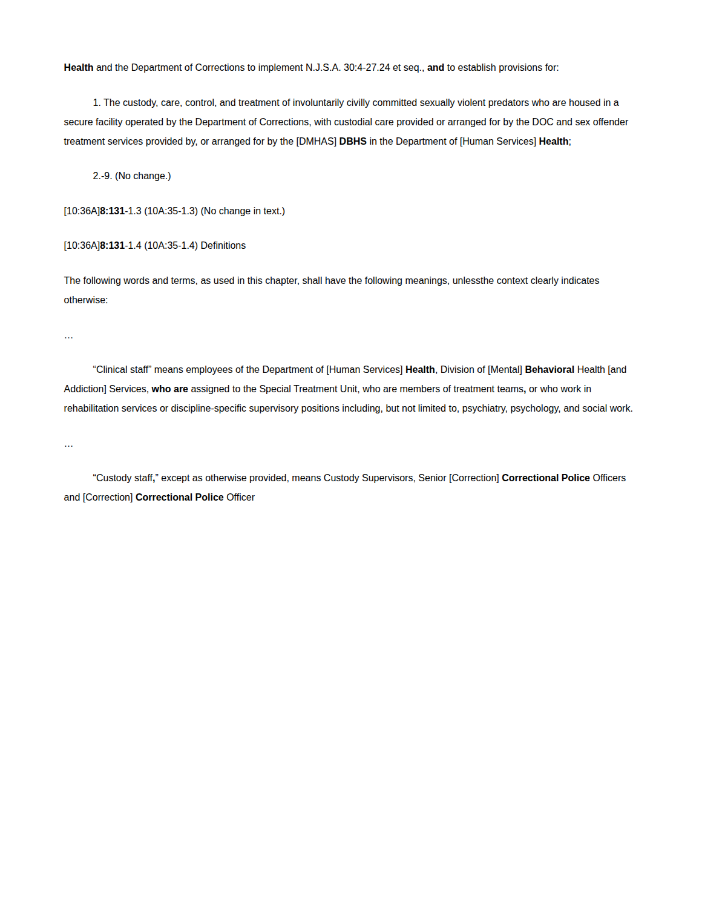Health and the Department of Corrections to implement N.J.S.A. 30:4-27.24 et seq., and to establish provisions for:
1. The custody, care, control, and treatment of involuntarily civilly committed sexually violent predators who are housed in a secure facility operated by the Department of Corrections, with custodial care provided or arranged for by the DOC and sex offender treatment services provided by, or arranged for by the [DMHAS] DBHS in the Department of [Human Services] Health;
2.-9. (No change.)
[10:36A]8:131-1.3 (10A:35-1.3) (No change in text.)
[10:36A]8:131-1.4 (10A:35-1.4) Definitions
The following words and terms, as used in this chapter, shall have the following meanings, unlessthe context clearly indicates otherwise:
…
“Clinical staff” means employees of the Department of [Human Services] Health, Division of [Mental] Behavioral Health [and Addiction] Services, who are assigned to the Special Treatment Unit, who are members of treatment teams, or who work in rehabilitation services or discipline-specific supervisory positions including, but not limited to, psychiatry, psychology, and social work.
…
“Custody staff,” except as otherwise provided, means Custody Supervisors, Senior [Correction] Correctional Police Officers and [Correction] Correctional Police Officer